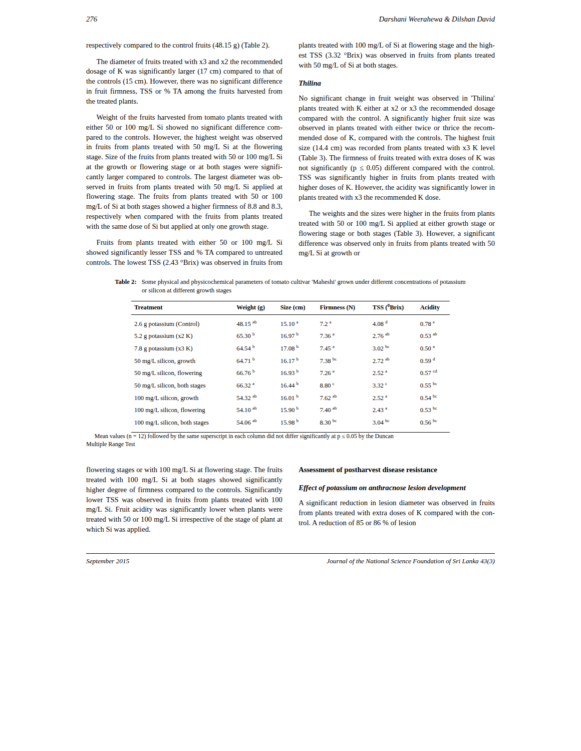276 Darshani Weerahewa & Dilshan David
respectively compared to the control fruits (48.15 g) (Table 2).
The diameter of fruits treated with x3 and x2 the recommended dosage of K was significantly larger (17 cm) compared to that of the controls (15 cm). However, there was no significant difference in fruit firmness, TSS or % TA among the fruits harvested from the treated plants.
Weight of the fruits harvested from tomato plants treated with either 50 or 100 mg/L Si showed no significant difference compared to the controls. However, the highest weight was observed in fruits from plants treated with 50 mg/L Si at the flowering stage. Size of the fruits from plants treated with 50 or 100 mg/L Si at the growth or flowering stage or at both stages were significantly larger compared to controls. The largest diameter was observed in fruits from plants treated with 50 mg/L Si applied at flowering stage. The fruits from plants treated with 50 or 100 mg/L of Si at both stages showed a higher firmness of 8.8 and 8.3, respectively when compared with the fruits from plants treated with the same dose of Si but applied at only one growth stage.
Fruits from plants treated with either 50 or 100 mg/L Si showed significantly lesser TSS and % TA compared to untreated controls. The lowest TSS (2.43 °Brix) was observed in fruits from plants treated with 100 mg/L of Si at flowering stage and the highest TSS (3.32 °Brix) was observed in fruits from plants treated with 50 mg/L of Si at both stages.
Thilina
No significant change in fruit weight was observed in 'Thilina' plants treated with K either at x2 or x3 the recommended dosage compared with the control. A significantly higher fruit size was observed in plants treated with either twice or thrice the recommended dose of K, compared with the controls. The highest fruit size (14.4 cm) was recorded from plants treated with x3 K level (Table 3). The firmness of fruits treated with extra doses of K was not significantly (p ≤ 0.05) different compared with the control. TSS was significantly higher in fruits from plants treated with higher doses of K. However, the acidity was significantly lower in plants treated with x3 the recommended K dose.
The weights and the sizes were higher in the fruits from plants treated with 50 or 100 mg/L Si applied at either growth stage or flowering stage or both stages (Table 3). However, a significant difference was observed only in fruits from plants treated with 50 mg/L Si at growth or
Table 2: Some physical and physicochemical parameters of tomato cultivar 'Maheshi' grown under different concentrations of potassium or silicon at different growth stages
| Treatment | Weight (g) | Size (cm) | Firmness (N) | TSS ( 0 Brix) | Acidity |
| --- | --- | --- | --- | --- | --- |
| 2.6 g potassium (Control) | 48.15 ab | 15.10 a | 7.2 a | 4.08 d | 0.78 e |
| 5.2 g potassium (x2 K) | 65.30 b | 16.97 b | 7.36 a | 2.76 ab | 0.53 ab |
| 7.8 g potassium (x3 K) | 64.54 b | 17.08 b | 7.45 a | 3.02 bc | 0.50 a |
| 50 mg/L silicon, growth | 64.71 b | 16.17 b | 7.38 bc | 2.72 ab | 0.59 d |
| 50 mg/L silicon, flowering | 66.76 b | 16.93 b | 7.26 a | 2.52 a | 0.57 cd |
| 50 mg/L silicon, both stages | 66.32 a | 16.44 b | 8.80 c | 3.32 c | 0.55 bc |
| 100 mg/L silicon, growth | 54.32 ab | 16.01 b | 7.62 ab | 2.52 a | 0.54 bc |
| 100 mg/L silicon, flowering | 54.10 ab | 15.90 b | 7.40 ab | 2.43 a | 0.53 bc |
| 100 mg/L silicon, both stages | 54.06 ab | 15.98 b | 8.30 bc | 3.04 bc | 0.56 bc |
Mean values (n = 12) followed by the same superscript in each column did not differ significantly at p ≤ 0.05 by the Duncan Multiple Range Test
flowering stages or with 100 mg/L Si at flowering stage. The fruits treated with 100 mg/L Si at both stages showed significantly higher degree of firmness compared to the controls. Significantly lower TSS was observed in fruits from plants treated with 100 mg/L Si. Fruit acidity was significantly lower when plants were treated with 50 or 100 mg/L Si irrespective of the stage of plant at which Si was applied.
Assessment of postharvest disease resistance
Effect of potassium on anthracnose lesion development
A significant reduction in lesion diameter was observed in fruits from plants treated with extra doses of K compared with the control. A reduction of 85 or 86 % of lesion
September 2015 Journal of the National Science Foundation of Sri Lanka 43(3)